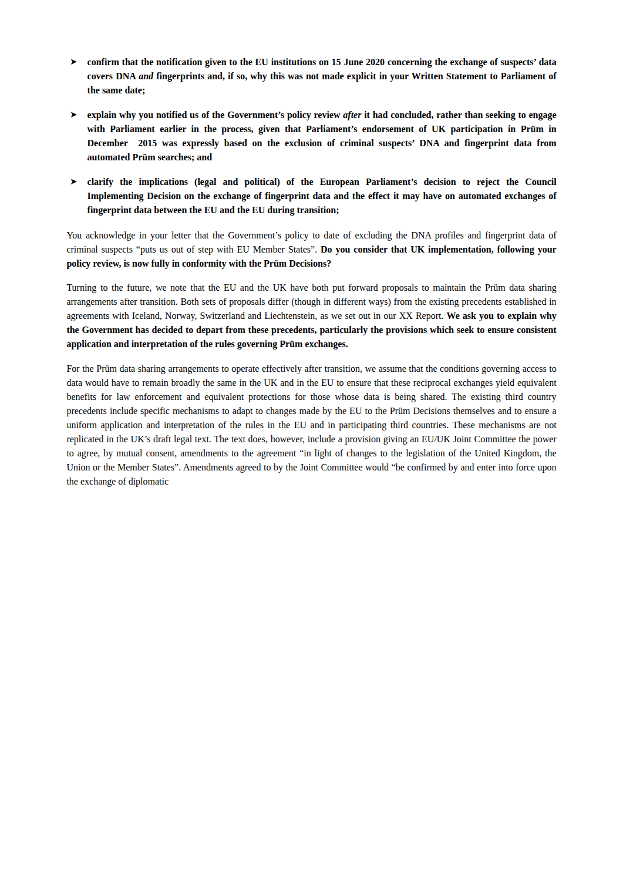confirm that the notification given to the EU institutions on 15 June 2020 concerning the exchange of suspects’ data covers DNA and fingerprints and, if so, why this was not made explicit in your Written Statement to Parliament of the same date;
explain why you notified us of the Government’s policy review after it had concluded, rather than seeking to engage with Parliament earlier in the process, given that Parliament’s endorsement of UK participation in Prüm in December 2015 was expressly based on the exclusion of criminal suspects’ DNA and fingerprint data from automated Prüm searches; and
clarify the implications (legal and political) of the European Parliament’s decision to reject the Council Implementing Decision on the exchange of fingerprint data and the effect it may have on automated exchanges of fingerprint data between the EU and the EU during transition;
You acknowledge in your letter that the Government’s policy to date of excluding the DNA profiles and fingerprint data of criminal suspects “puts us out of step with EU Member States”. Do you consider that UK implementation, following your policy review, is now fully in conformity with the Prüm Decisions?
Turning to the future, we note that the EU and the UK have both put forward proposals to maintain the Prüm data sharing arrangements after transition. Both sets of proposals differ (though in different ways) from the existing precedents established in agreements with Iceland, Norway, Switzerland and Liechtenstein, as we set out in our XX Report. We ask you to explain why the Government has decided to depart from these precedents, particularly the provisions which seek to ensure consistent application and interpretation of the rules governing Prüm exchanges.
For the Prüm data sharing arrangements to operate effectively after transition, we assume that the conditions governing access to data would have to remain broadly the same in the UK and in the EU to ensure that these reciprocal exchanges yield equivalent benefits for law enforcement and equivalent protections for those whose data is being shared. The existing third country precedents include specific mechanisms to adapt to changes made by the EU to the Prüm Decisions themselves and to ensure a uniform application and interpretation of the rules in the EU and in participating third countries. These mechanisms are not replicated in the UK’s draft legal text. The text does, however, include a provision giving an EU/UK Joint Committee the power to agree, by mutual consent, amendments to the agreement “in light of changes to the legislation of the United Kingdom, the Union or the Member States”. Amendments agreed to by the Joint Committee would “be confirmed by and enter into force upon the exchange of diplomatic